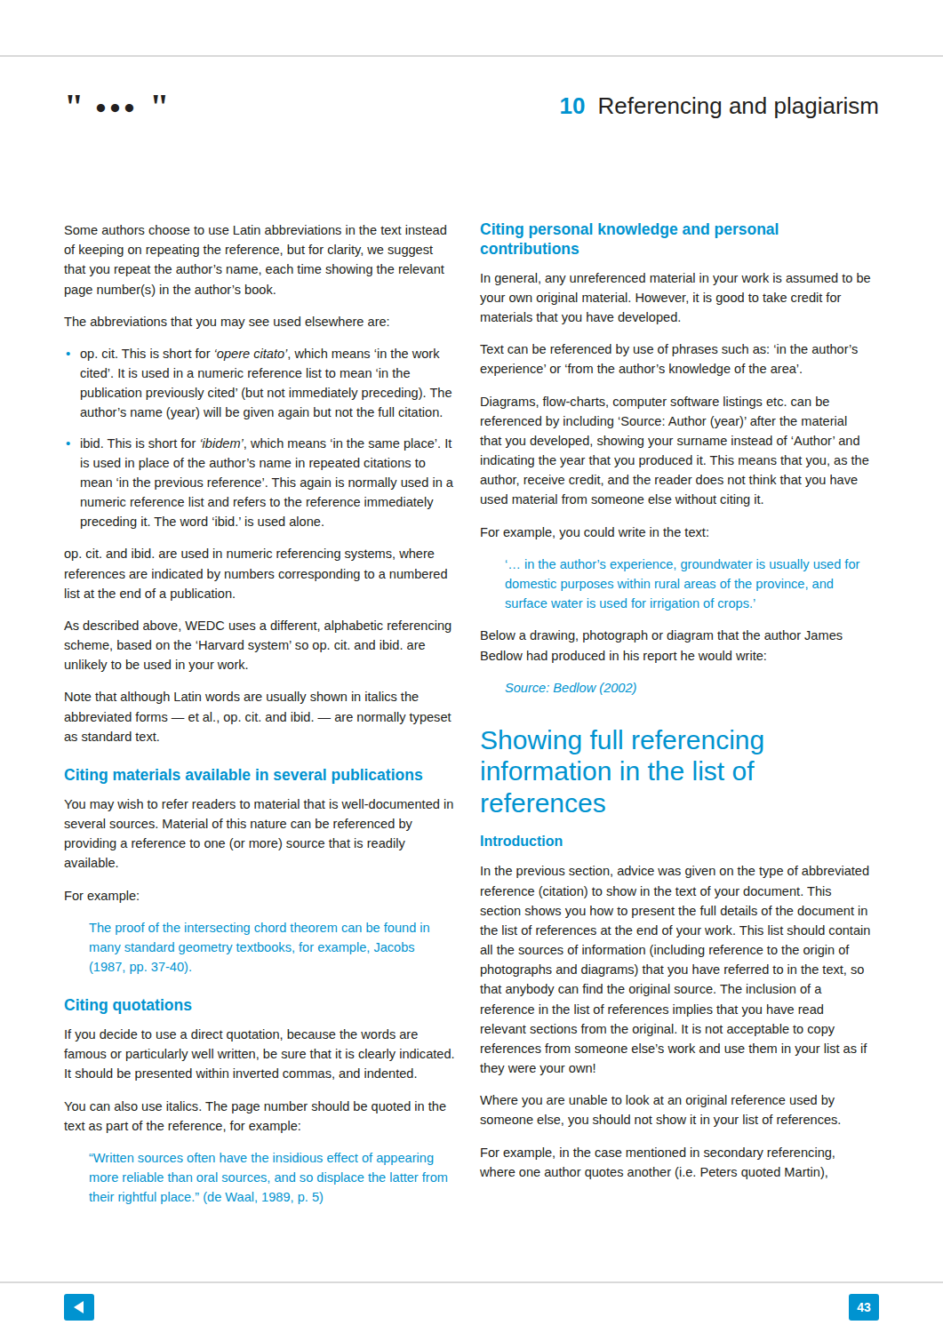" ••• "
10 Referencing and plagiarism
Some authors choose to use Latin abbreviations in the text instead of keeping on repeating the reference, but for clarity, we suggest that you repeat the author’s name, each time showing the relevant page number(s) in the author’s book.
The abbreviations that you may see used elsewhere are:
op. cit. This is short for ‘opere citato’, which means ‘in the work cited’. It is used in a numeric reference list to mean ‘in the publication previously cited’ (but not immediately preceding). The author’s name (year) will be given again but not the full citation.
ibid. This is short for ‘ibidem’, which means ‘in the same place’. It is used in place of the author’s name in repeated citations to mean ‘in the previous reference’. This again is normally used in a numeric reference list and refers to the reference immediately preceding it. The word ‘ibid.’ is used alone.
op. cit. and ibid. are used in numeric referencing systems, where references are indicated by numbers corresponding to a numbered list at the end of a publication.
As described above, WEDC uses a different, alphabetic referencing scheme, based on the ‘Harvard system’ so op. cit. and ibid. are unlikely to be used in your work.
Note that although Latin words are usually shown in italics the abbreviated forms — et al., op. cit. and ibid. — are normally typeset as standard text.
Citing materials available in several publications
You may wish to refer readers to material that is well-documented in several sources. Material of this nature can be referenced by providing a reference to one (or more) source that is readily available.
For example:
The proof of the intersecting chord theorem can be found in many standard geometry textbooks, for example, Jacobs (1987, pp. 37-40).
Citing quotations
If you decide to use a direct quotation, because the words are famous or particularly well written, be sure that it is clearly indicated. It should be presented within inverted commas, and indented.
You can also use italics. The page number should be quoted in the text as part of the reference, for example:
“Written sources often have the insidious effect of appearing more reliable than oral sources, and so displace the latter from their rightful place.” (de Waal, 1989, p. 5)
Citing personal knowledge and personal contributions
In general, any unreferenced material in your work is assumed to be your own original material. However, it is good to take credit for materials that you have developed.
Text can be referenced by use of phrases such as: ‘in the author’s experience’ or ‘from the author’s knowledge of the area’.
Diagrams, flow-charts, computer software listings etc. can be referenced by including ‘Source: Author (year)’ after the material that you developed, showing your surname instead of ‘Author’ and indicating the year that you produced it. This means that you, as the author, receive credit, and the reader does not think that you have used material from someone else without citing it.
For example, you could write in the text:
‘… in the author’s experience, groundwater is usually used for domestic purposes within rural areas of the province, and surface water is used for irrigation of crops.’
Below a drawing, photograph or diagram that the author James Bedlow had produced in his report he would write:
Source: Bedlow (2002)
Showing full referencing information in the list of references
Introduction
In the previous section, advice was given on the type of abbreviated reference (citation) to show in the text of your document. This section shows you how to present the full details of the document in the list of references at the end of your work. This list should contain all the sources of information (including reference to the origin of photographs and diagrams) that you have referred to in the text, so that anybody can find the original source. The inclusion of a reference in the list of references implies that you have read relevant sections from the original. It is not acceptable to copy references from someone else’s work and use them in your list as if they were your own!
Where you are unable to look at an original reference used by someone else, you should not show it in your list of references.
For example, in the case mentioned in secondary referencing, where one author quotes another (i.e. Peters quoted Martin),
43